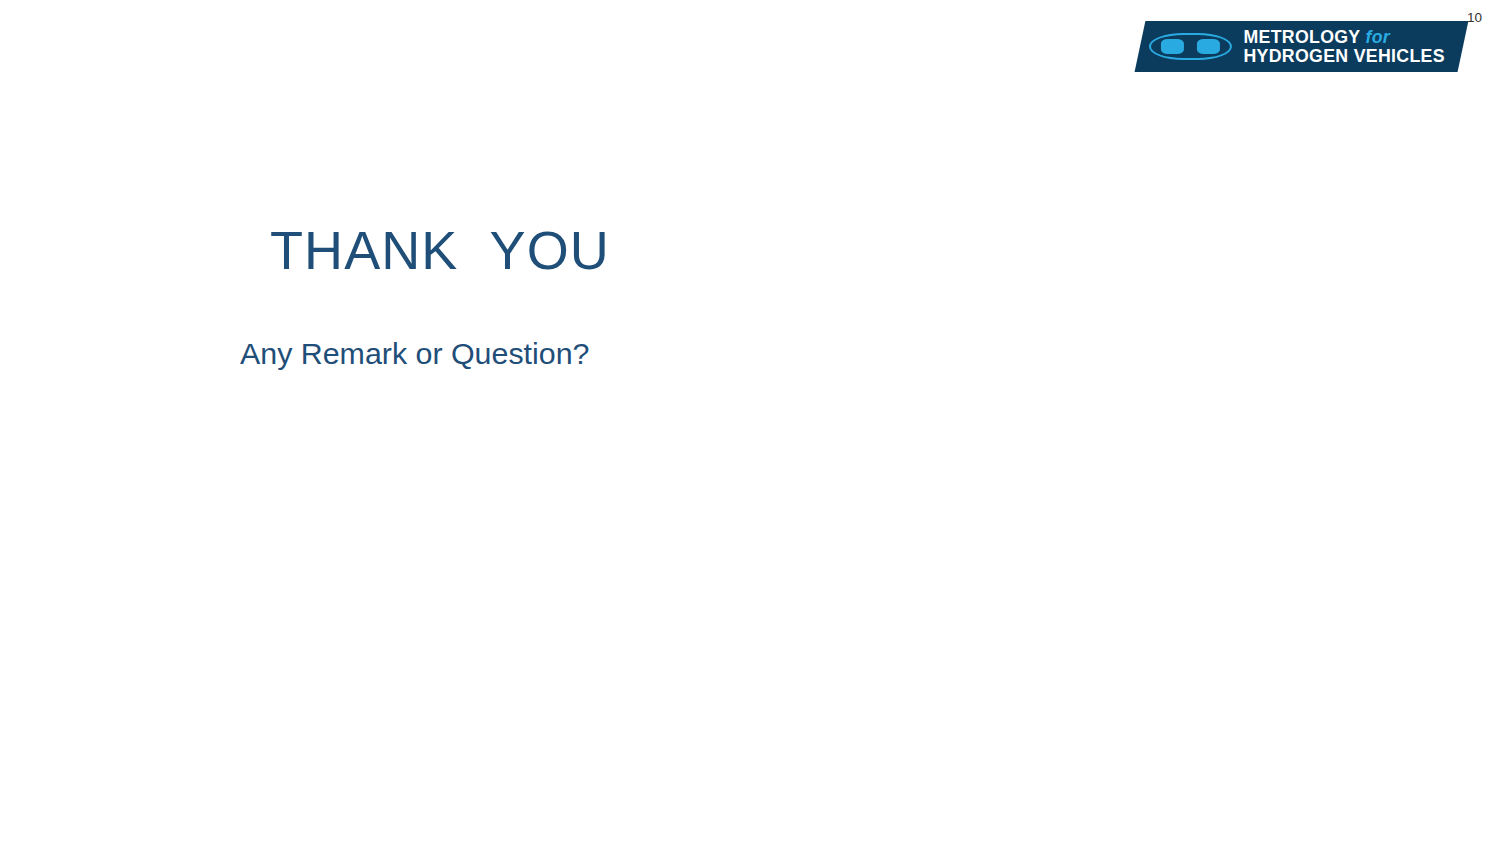10
METROLOGY for
HYDROGEN VEHICLES
THANK YOU
Any Remark or Question?